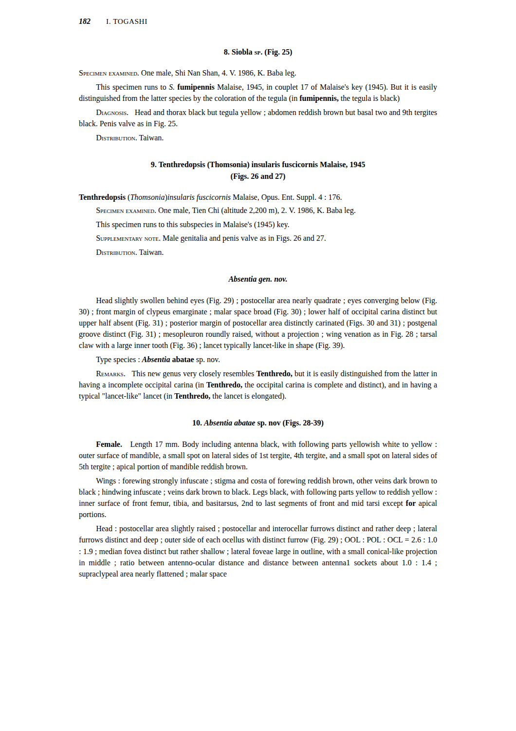182 I. TOGASHI
8. Siobla sp. (Fig. 25)
Specimen examined. One male, Shi Nan Shan, 4. V. 1986, K. Baba leg.
This specimen runs to S. fumipennis Malaise, 1945, in couplet 17 of Malaise's key (1945). But it is easily distinguished from the latter species by the coloration of the tegula (in fumipennis, the tegula is black)
Diagnosis. Head and thorax black but tegula yellow ; abdomen reddish brown but basal two and 9th tergites black. Penis valve as in Fig. 25.
Distribution. Taiwan.
9. Tenthredopsis (Thomsonia) insularis fuscicornis Malaise, 1945
(Figs. 26 and 27)
Tenthredopsis (Thomsonia)insularis fuscicornis Malaise, Opus. Ent. Suppl. 4 : 176.
Specimen examined. One male, Tien Chi (altitude 2,200 m), 2. V. 1986, K. Baba leg.
This specimen runs to this subspecies in Malaise's (1945) key.
Supplementary note. Male genitalia and penis valve as in Figs. 26 and 27.
Distribution. Taiwan.
Absentia gen. nov.
Head slightly swollen behind eyes (Fig. 29) ; postocellar area nearly quadrate ; eyes converging below (Fig. 30) ; front margin of clypeus emarginate ; malar space broad (Fig. 30) ; lower half of occipital carina distinct but upper half absent (Fig. 31) ; posterior margin of postocellar area distinctly carinated (Figs. 30 and 31) ; postgenal groove distinct (Fig. 31) ; mesopleuron roundly raised, without a projection ; wing venation as in Fig. 28 ; tarsal claw with a large inner tooth (Fig. 36) ; lancet typically lancet-like in shape (Fig. 39).
Type species : Absentia abatae sp. nov.
Remarks. This new genus very closely resembles Tenthredo, but it is easily distinguished from the latter in having a incomplete occipital carina (in Tenthredo, the occipital carina is complete and distinct), and in having a typical "lancet-like" lancet (in Tenthredo, the lancet is elongated).
10. Absentia abatae sp. nov (Figs. 28-39)
Female. Length 17 mm. Body including antenna black, with following parts yellowish white to yellow : outer surface of mandible, a small spot on lateral sides of 1st tergite, 4th tergite, and a small spot on lateral sides of 5th tergite ; apical portion of mandible reddish brown.
Wings : forewing strongly infuscate ; stigma and costa of forewing reddish brown, other veins dark brown to black ; hindwing infuscate ; veins dark brown to black. Legs black, with following parts yellow to reddish yellow : inner surface of front femur, tibia, and basitarsus, 2nd to last segments of front and mid tarsi except for apical portions.
Head : postocellar area slightly raised ; postocellar and interocellar furrows distinct and rather deep ; lateral furrows distinct and deep ; outer side of each ocellus with distinct furrow (Fig. 29) ; OOL : POL : OCL = 2.6 : 1.0 : 1.9 ; median fovea distinct but rather shallow ; lateral foveae large in outline, with a small conical-like projection in middle ; ratio between antenno-ocular distance and distance between antenna1 sockets about 1.0 : 1.4 ; supraclypeal area nearly flattened ; malar space